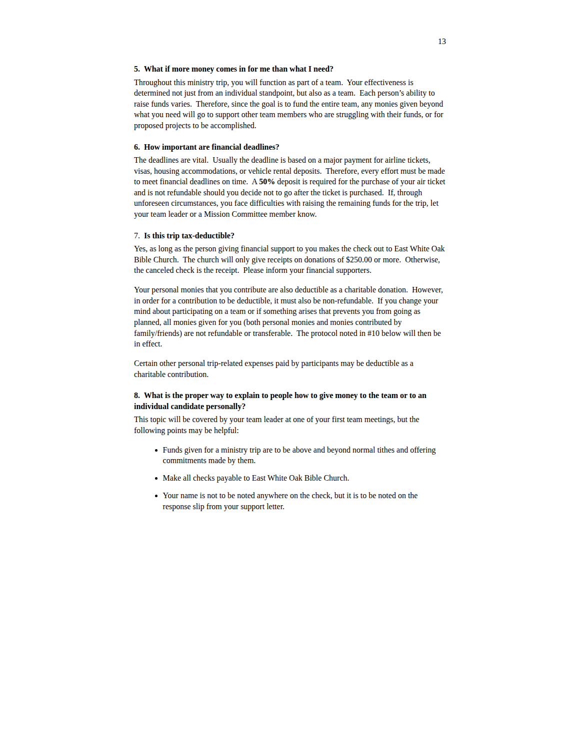13
5. What if more money comes in for me than what I need?
Throughout this ministry trip, you will function as part of a team. Your effectiveness is determined not just from an individual standpoint, but also as a team. Each person’s ability to raise funds varies. Therefore, since the goal is to fund the entire team, any monies given beyond what you need will go to support other team members who are struggling with their funds, or for proposed projects to be accomplished.
6. How important are financial deadlines?
The deadlines are vital. Usually the deadline is based on a major payment for airline tickets, visas, housing accommodations, or vehicle rental deposits. Therefore, every effort must be made to meet financial deadlines on time. A 50% deposit is required for the purchase of your air ticket and is not refundable should you decide not to go after the ticket is purchased. If, through unforeseen circumstances, you face difficulties with raising the remaining funds for the trip, let your team leader or a Mission Committee member know.
7. Is this trip tax-deductible?
Yes, as long as the person giving financial support to you makes the check out to East White Oak Bible Church. The church will only give receipts on donations of $250.00 or more. Otherwise, the canceled check is the receipt. Please inform your financial supporters.
Your personal monies that you contribute are also deductible as a charitable donation. However, in order for a contribution to be deductible, it must also be non-refundable. If you change your mind about participating on a team or if something arises that prevents you from going as planned, all monies given for you (both personal monies and monies contributed by family/friends) are not refundable or transferable. The protocol noted in #10 below will then be in effect.
Certain other personal trip-related expenses paid by participants may be deductible as a charitable contribution.
8. What is the proper way to explain to people how to give money to the team or to an individual candidate personally?
This topic will be covered by your team leader at one of your first team meetings, but the following points may be helpful:
Funds given for a ministry trip are to be above and beyond normal tithes and offering commitments made by them.
Make all checks payable to East White Oak Bible Church.
Your name is not to be noted anywhere on the check, but it is to be noted on the response slip from your support letter.